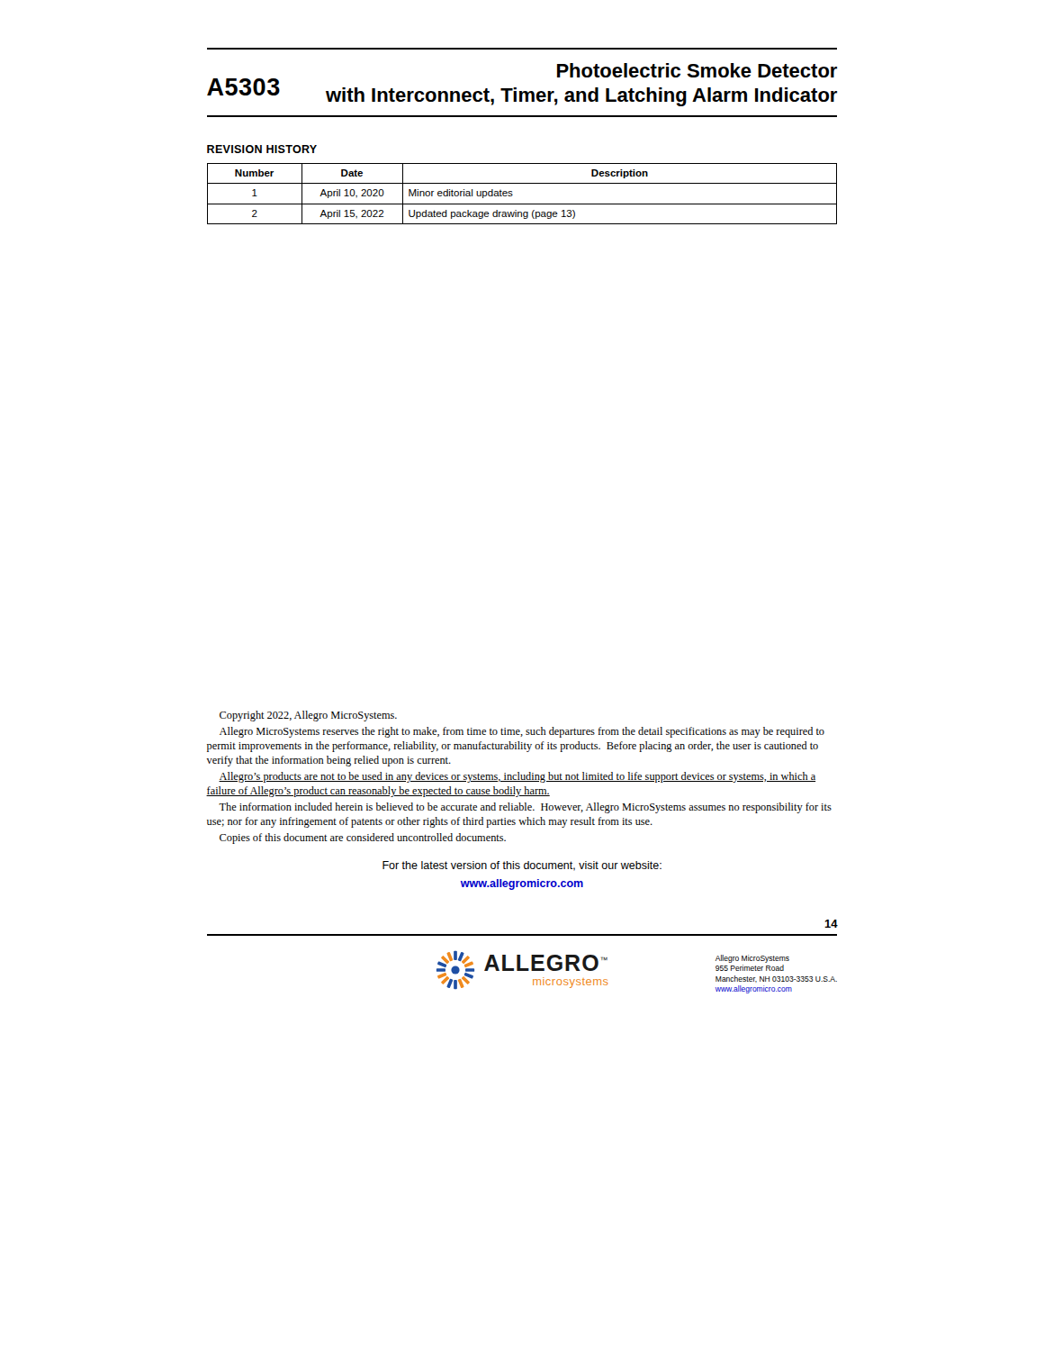A5303
Photoelectric Smoke Detector
with Interconnect, Timer, and Latching Alarm Indicator
REVISION HISTORY
| Number | Date | Description |
| --- | --- | --- |
| 1 | April 10, 2020 | Minor editorial updates |
| 2 | April 15, 2022 | Updated package drawing (page 13) |
Copyright 2022, Allegro MicroSystems.
Allegro MicroSystems reserves the right to make, from time to time, such departures from the detail specifications as may be required to permit improvements in the performance, reliability, or manufacturability of its products. Before placing an order, the user is cautioned to verify that the information being relied upon is current.
Allegro’s products are not to be used in any devices or systems, including but not limited to life support devices or systems, in which a failure of Allegro’s product can reasonably be expected to cause bodily harm.
The information included herein is believed to be accurate and reliable. However, Allegro MicroSystems assumes no responsibility for its use; nor for any infringement of patents or other rights of third parties which may result from its use.
Copies of this document are considered uncontrolled documents.
For the latest version of this document, visit our website: www.allegromicro.com
14
ALLEGRO™
microsystems
Allegro MicroSystems
955 Perimeter Road
Manchester, NH 03103-3353 U.S.A.
www.allegromicro.com